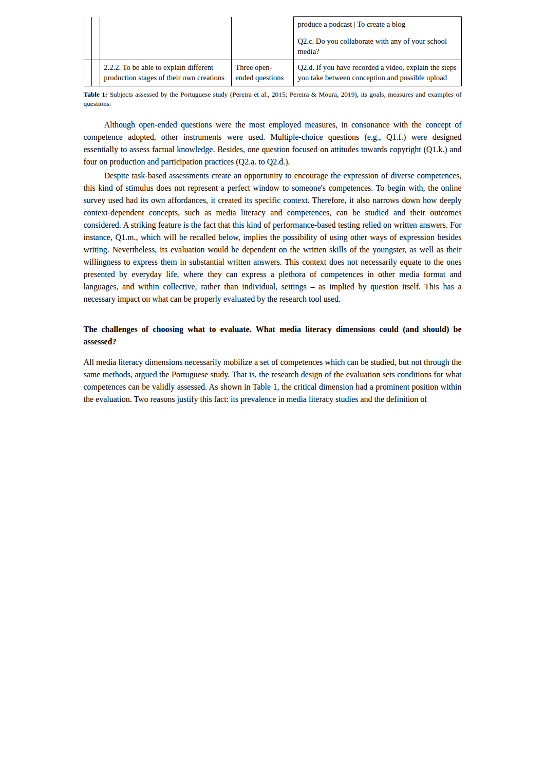| | | | | produce a podcast / To create a blog Q2.c. Do you collaborate with any of your school media? |
| | | 2.2.2. To be able to explain different production stages of their own creations | Three open-ended questions | Q2.d. If you have recorded a video, explain the steps you take between conception and possible upload |
Table 1: Subjects assessed by the Portuguese study (Pereira et al., 2015; Pereira & Moura, 2019), its goals, measures and examples of questions.
Although open-ended questions were the most employed measures, in consonance with the concept of competence adopted, other instruments were used. Multiple-choice questions (e.g., Q1.f.) were designed essentially to assess factual knowledge. Besides, one question focused on attitudes towards copyright (Q1.k.) and four on production and participation practices (Q2.a. to Q2.d.).
Despite task-based assessments create an opportunity to encourage the expression of diverse competences, this kind of stimulus does not represent a perfect window to someone's competences. To begin with, the online survey used had its own affordances, it created its specific context. Therefore, it also narrows down how deeply context-dependent concepts, such as media literacy and competences, can be studied and their outcomes considered. A striking feature is the fact that this kind of performance-based testing relied on written answers. For instance, Q1.m., which will be recalled below, implies the possibility of using other ways of expression besides writing. Nevertheless, its evaluation would be dependent on the written skills of the youngster, as well as their willingness to express them in substantial written answers. This context does not necessarily equate to the ones presented by everyday life, where they can express a plethora of competences in other media format and languages, and within collective, rather than individual, settings – as implied by question itself. This has a necessary impact on what can be properly evaluated by the research tool used.
The challenges of choosing what to evaluate. What media literacy dimensions could (and should) be assessed?
All media literacy dimensions necessarily mobilize a set of competences which can be studied, but not through the same methods, argued the Portuguese study. That is, the research design of the evaluation sets conditions for what competences can be validly assessed. As shown in Table 1, the critical dimension had a prominent position within the evaluation. Two reasons justify this fact: its prevalence in media literacy studies and the definition of